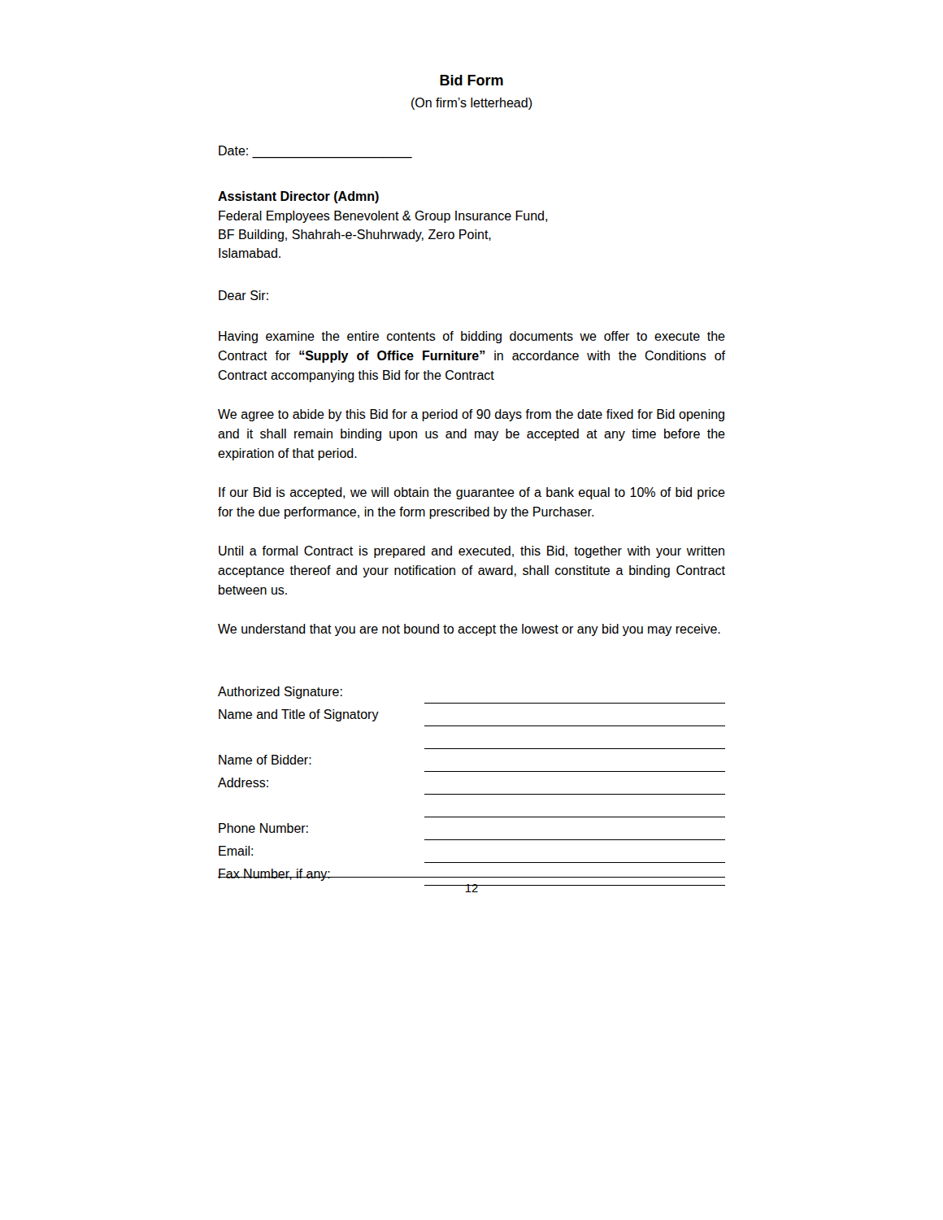Bid Form
(On firm’s letterhead)
Date: ______________________
Assistant Director (Admn)
Federal Employees Benevolent & Group Insurance Fund,
BF Building, Shahrah-e-Shuhrwady, Zero Point,
Islamabad.
Dear Sir:
Having examine the entire contents of bidding documents we offer to execute the Contract for “Supply of Office Furniture” in accordance with the Conditions of Contract accompanying this Bid for the Contract
We agree to abide by this Bid for a period of 90 days from the date fixed for Bid opening and it shall remain binding upon us and may be accepted at any time before the expiration of that period.
If our Bid is accepted, we will obtain the guarantee of a bank equal to 10% of bid price for the due performance, in the form prescribed by the Purchaser.
Until a formal Contract is prepared and executed, this Bid, together with your written acceptance thereof and your notification of award, shall constitute a binding Contract between us.
We understand that you are not bound to accept the lowest or any bid you may receive.
| Authorized Signature: | |
| Name and Title of Signatory | |
| Name of Bidder: | |
| Address: | |
| Phone Number: | |
| Email: | |
| Fax Number, if any: | |
12